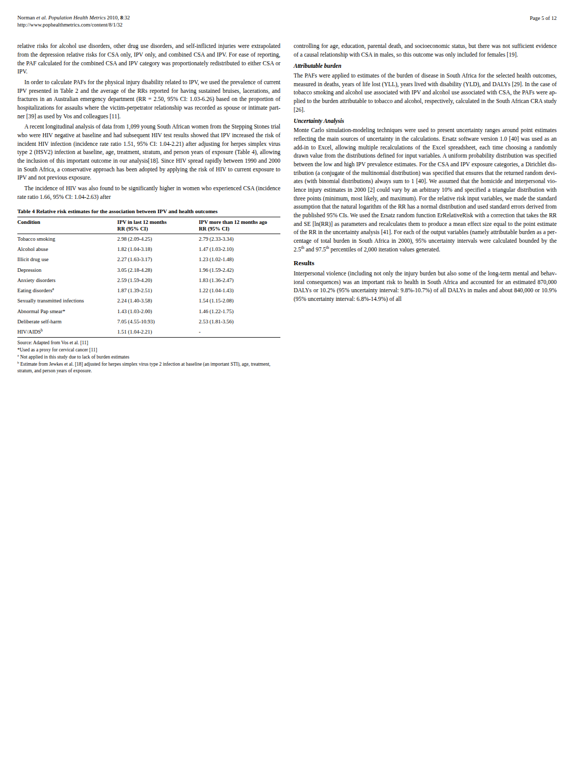Norman et al. Population Health Metrics 2010, 8:32
http://www.pophealthmetrics.com/content/8/1/32
Page 5 of 12
relative risks for alcohol use disorders, other drug use disorders, and self-inflicted injuries were extrapolated from the depression relative risks for CSA only, IPV only, and combined CSA and IPV. For ease of reporting, the PAF calculated for the combined CSA and IPV category was proportionately redistributed to either CSA or IPV.
In order to calculate PAFs for the physical injury disability related to IPV, we used the prevalence of current IPV presented in Table 2 and the average of the RRs reported for having sustained bruises, lacerations, and fractures in an Australian emergency department (RR = 2.50, 95% CI: 1.03-6.26) based on the proportion of hospitalizations for assaults where the victim-perpetrator relationship was recorded as spouse or intimate partner [39] as used by Vos and colleagues [11].
A recent longitudinal analysis of data from 1,099 young South African women from the Stepping Stones trial who were HIV negative at baseline and had subsequent HIV test results showed that IPV increased the risk of incident HIV infection (incidence rate ratio 1.51, 95% CI: 1.04-2.21) after adjusting for herpes simplex virus type 2 (HSV2) infection at baseline, age, treatment, stratum, and person years of exposure (Table 4), allowing the inclusion of this important outcome in our analysis[18]. Since HIV spread rapidly between 1990 and 2000 in South Africa, a conservative approach has been adopted by applying the risk of HIV to current exposure to IPV and not previous exposure.
The incidence of HIV was also found to be significantly higher in women who experienced CSA (incidence rate ratio 1.66, 95% CI: 1.04-2.63) after
Table 4 Relative risk estimates for the association between IPV and health outcomes
| Condition | IPV in last 12 months RR (95% CI) | IPV more than 12 months ago RR (95% CI) |
| --- | --- | --- |
| Tobacco smoking | 2.98 (2.09-4.25) | 2.79 (2.33-3.34) |
| Alcohol abuse | 1.82 (1.04-3.18) | 1.47 (1.03-2.10) |
| Illicit drug use | 2.27 (1.63-3.17) | 1.23 (1.02-1.48) |
| Depression | 3.05 (2.18-4.28) | 1.96 (1.59-2.42) |
| Anxiety disorders | 2.59 (1.59-4.20) | 1.83 (1.36-2.47) |
| Eating disorders a | 1.87 (1.39-2.51) | 1.22 (1.04-1.43) |
| Sexually transmitted infections | 2.24 (1.40-3.58) | 1.54 (1.15-2.08) |
| Abnormal Pap smear* | 1.43 (1.03-2.00) | 1.46 (1.22-1.75) |
| Deliberate self-harm | 7.05 (4.55-10.93) | 2.53 (1.81-3.56) |
| HIV/AIDS b | 1.51 (1.04-2.21) | - |
Source: Adapted from Vos et al. [11]
*Used as a proxy for cervical cancer [11]
a Not applied in this study due to lack of burden estimates
b Estimate from Jewkes et al. [18] adjusted for herpes simplex virus type 2 infection at baseline (an important STI), age, treatment, stratum, and person years of exposure.
controlling for age, education, parental death, and socioeconomic status, but there was not sufficient evidence of a causal relationship with CSA in males, so this outcome was only included for females [19].
Attributable burden
The PAFs were applied to estimates of the burden of disease in South Africa for the selected health outcomes, measured in deaths, years of life lost (YLL), years lived with disability (YLD), and DALYs [29]. In the case of tobacco smoking and alcohol use associated with IPV and alcohol use associated with CSA, the PAFs were applied to the burden attributable to tobacco and alcohol, respectively, calculated in the South African CRA study [26].
Uncertainty Analysis
Monte Carlo simulation-modeling techniques were used to present uncertainty ranges around point estimates reflecting the main sources of uncertainty in the calculations. Ersatz software version 1.0 [40] was used as an add-in to Excel, allowing multiple recalculations of the Excel spreadsheet, each time choosing a randomly drawn value from the distributions defined for input variables. A uniform probability distribution was specified between the low and high IPV prevalence estimates. For the CSA and IPV exposure categories, a Dirichlet distribution (a conjugate of the multinomial distribution) was specified that ensures that the returned random deviates (with binomial distributions) always sum to 1 [40]. We assumed that the homicide and interpersonal violence injury estimates in 2000 [2] could vary by an arbitrary 10% and specified a triangular distribution with three points (minimum, most likely, and maximum). For the relative risk input variables, we made the standard assumption that the natural logarithm of the RR has a normal distribution and used standard errors derived from the published 95% CIs. We used the Ersatz random function ErRelativeRisk with a correction that takes the RR and SE [ln(RR)] as parameters and recalculates them to produce a mean effect size equal to the point estimate of the RR in the uncertainty analysis [41]. For each of the output variables (namely attributable burden as a percentage of total burden in South Africa in 2000), 95% uncertainty intervals were calculated bounded by the 2.5th and 97.5th percentiles of 2,000 iteration values generated.
Results
Interpersonal violence (including not only the injury burden but also some of the long-term mental and behavioral consequences) was an important risk to health in South Africa and accounted for an estimated 870,000 DALYs or 10.2% (95% uncertainty interval: 9.8%-10.7%) of all DALYs in males and about 840,000 or 10.9% (95% uncertainty interval: 6.8%-14.9%) of all